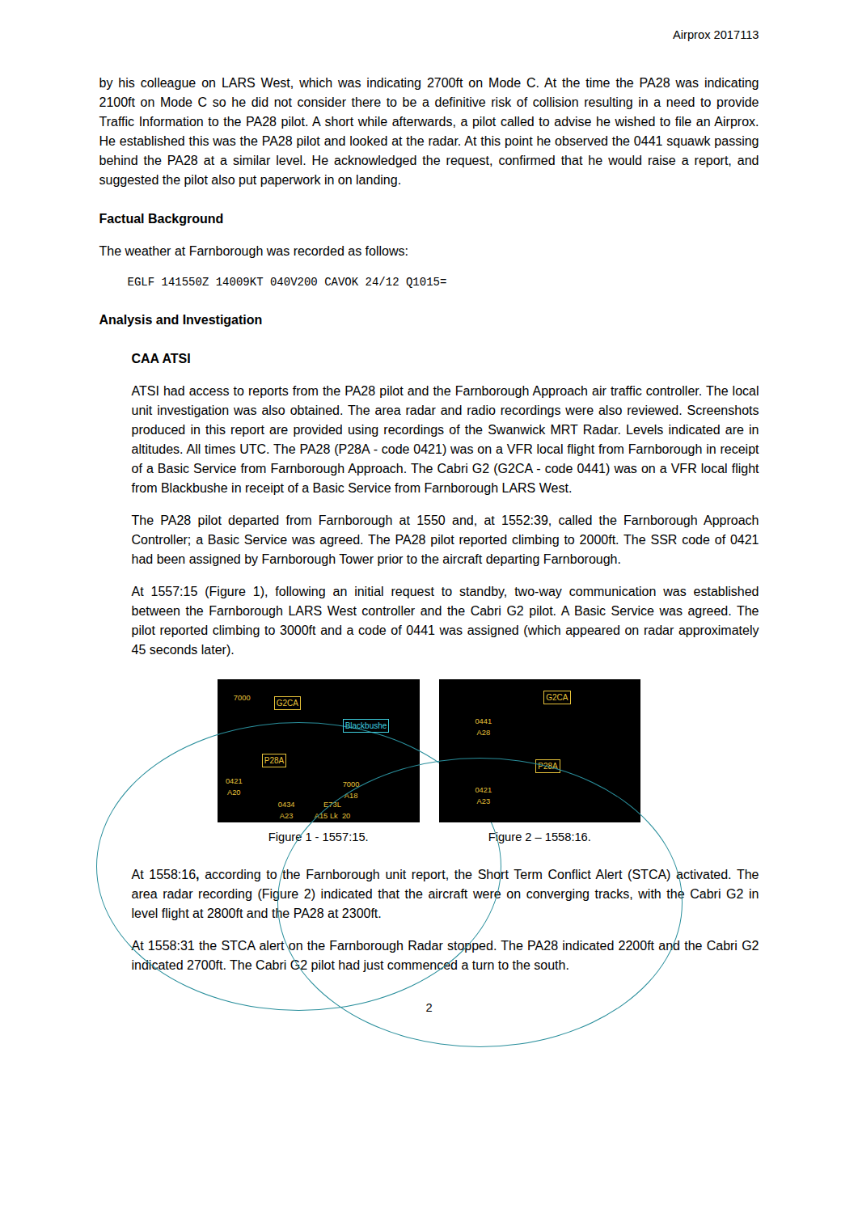Airprox 2017113
by his colleague on LARS West, which was indicating 2700ft on Mode C. At the time the PA28 was indicating 2100ft on Mode C so he did not consider there to be a definitive risk of collision resulting in a need to provide Traffic Information to the PA28 pilot. A short while afterwards, a pilot called to advise he wished to file an Airprox. He established this was the PA28 pilot and looked at the radar. At this point he observed the 0441 squawk passing behind the PA28 at a similar level. He acknowledged the request, confirmed that he would raise a report, and suggested the pilot also put paperwork in on landing.
Factual Background
The weather at Farnborough was recorded as follows:
EGLF 141550Z 14009KT 040V200 CAVOK 24/12 Q1015=
Analysis and Investigation
CAA ATSI
ATSI had access to reports from the PA28 pilot and the Farnborough Approach air traffic controller. The local unit investigation was also obtained. The area radar and radio recordings were also reviewed. Screenshots produced in this report are provided using recordings of the Swanwick MRT Radar. Levels indicated are in altitudes. All times UTC. The PA28 (P28A - code 0421) was on a VFR local flight from Farnborough in receipt of a Basic Service from Farnborough Approach. The Cabri G2 (G2CA - code 0441) was on a VFR local flight from Blackbushe in receipt of a Basic Service from Farnborough LARS West.
The PA28 pilot departed from Farnborough at 1550 and, at 1552:39, called the Farnborough Approach Controller; a Basic Service was agreed. The PA28 pilot reported climbing to 2000ft. The SSR code of 0421 had been assigned by Farnborough Tower prior to the aircraft departing Farnborough.
At 1557:15 (Figure 1), following an initial request to standby, two-way communication was established between the Farnborough LARS West controller and the Cabri G2 pilot. A Basic Service was agreed. The pilot reported climbing to 3000ft and a code of 0441 was assigned (which appeared on radar approximately 45 seconds later).
G2CA 7000 Blackbushe P28A 0421
A20 7000
A18 0434
A23 E73L
A15 Lk 20
G2CA 0441
A28 P28A 0421
A23
Figure 1 - 1557:15. Figure 2 – 1558:16.
At 1558:16, according to the Farnborough unit report, the Short Term Conflict Alert (STCA) activated. The area radar recording (Figure 2) indicated that the aircraft were on converging tracks, with the Cabri G2 in level flight at 2800ft and the PA28 at 2300ft.
At 1558:31 the STCA alert on the Farnborough Radar stopped. The PA28 indicated 2200ft and the Cabri G2 indicated 2700ft. The Cabri G2 pilot had just commenced a turn to the south.
2